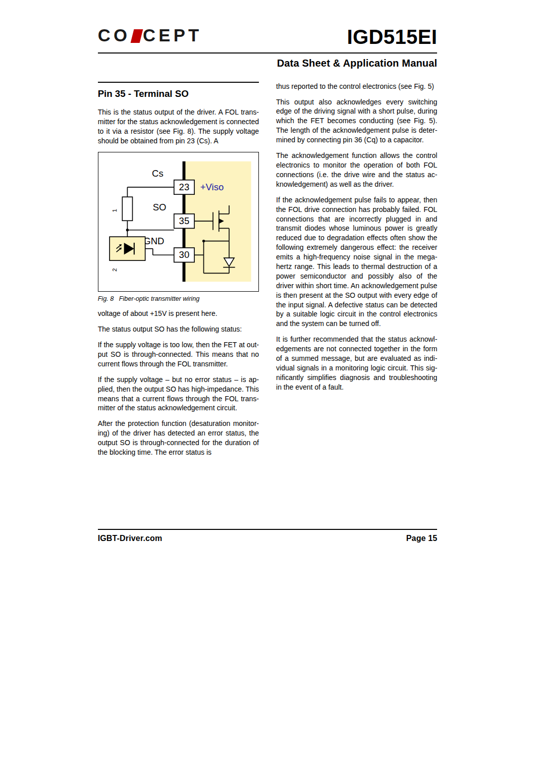CO CEPT
IGD515EI
Data Sheet & Application Manual
Pin 35 - Terminal SO
This is the status output of the driver. A FOL transmitter for the status acknowledgement is connected to it via a resistor (see Fig. 8). The supply voltage should be obtained from pin 23 (Cs). A
23 35 30 Cs SO IGND +Viso 1 2
Fig. 8 Fiber-optic transmitter wiring
voltage of about +15V is present here.
The status output SO has the following status:
If the supply voltage is too low, then the FET at output SO is through-connected. This means that no current flows through the FOL transmitter.
If the supply voltage – but no error status – is applied, then the output SO has high-impedance. This means that a current flows through the FOL transmitter of the status acknowledgement circuit.
After the protection function (desaturation monitoring) of the driver has detected an error status, the output SO is through-connected for the duration of the blocking time. The error status is
thus reported to the control electronics (see Fig. 5)
This output also acknowledges every switching edge of the driving signal with a short pulse, during which the FET becomes conducting (see Fig. 5). The length of the acknowledgement pulse is determined by connecting pin 36 (Cq) to a capacitor.
The acknowledgement function allows the control electronics to monitor the operation of both FOL connections (i.e. the drive wire and the status acknowledgement) as well as the driver.
If the acknowledgement pulse fails to appear, then the FOL drive connection has probably failed. FOL connections that are incorrectly plugged in and transmit diodes whose luminous power is greatly reduced due to degradation effects often show the following extremely dangerous effect: the receiver emits a high-frequency noise signal in the megahertz range. This leads to thermal destruction of a power semiconductor and possibly also of the driver within short time. An acknowledgement pulse is then present at the SO output with every edge of the input signal. A defective status can be detected by a suitable logic circuit in the control electronics and the system can be turned off.
It is further recommended that the status acknowledgements are not connected together in the form of a summed message, but are evaluated as individual signals in a monitoring logic circuit. This significantly simplifies diagnosis and troubleshooting in the event of a fault.
IGBT-Driver.com Page 15